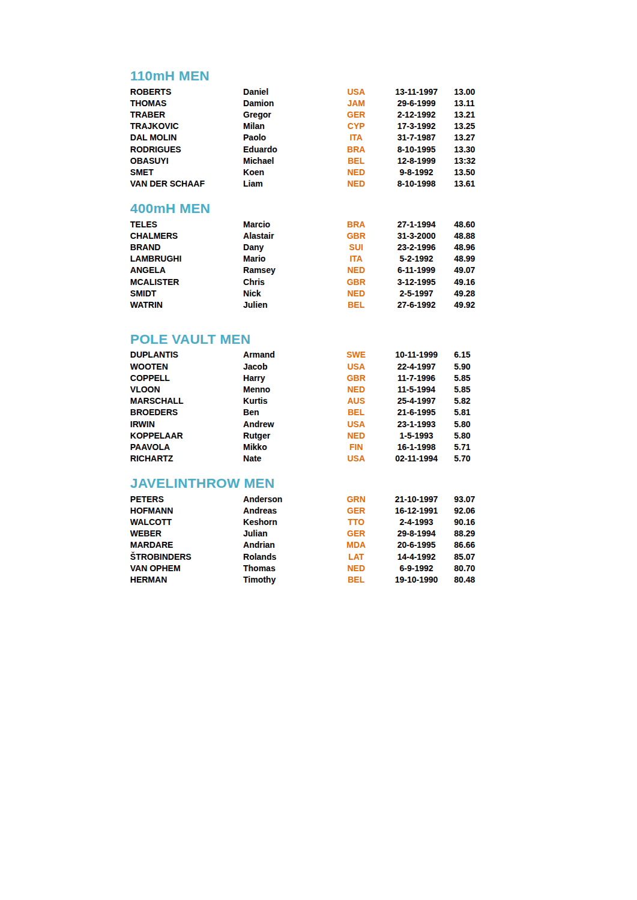110mH MEN
| ROBERTS | Daniel | USA | 13-11-1997 | 13.00 |
| THOMAS | Damion | JAM | 29-6-1999 | 13.11 |
| TRABER | Gregor | GER | 2-12-1992 | 13.21 |
| TRAJKOVIC | Milan | CYP | 17-3-1992 | 13.25 |
| DAL MOLIN | Paolo | ITA | 31-7-1987 | 13.27 |
| RODRIGUES | Eduardo | BRA | 8-10-1995 | 13.30 |
| OBASUYI | Michael | BEL | 12-8-1999 | 13:32 |
| SMET | Koen | NED | 9-8-1992 | 13.50 |
| VAN DER SCHAAF | Liam | NED | 8-10-1998 | 13.61 |
400mH MEN
| TELES | Marcio | BRA | 27-1-1994 | 48.60 |
| CHALMERS | Alastair | GBR | 31-3-2000 | 48.88 |
| BRAND | Dany | SUI | 23-2-1996 | 48.96 |
| LAMBRUGHI | Mario | ITA | 5-2-1992 | 48.99 |
| ANGELA | Ramsey | NED | 6-11-1999 | 49.07 |
| MCALISTER | Chris | GBR | 3-12-1995 | 49.16 |
| SMIDT | Nick | NED | 2-5-1997 | 49.28 |
| WATRIN | Julien | BEL | 27-6-1992 | 49.92 |
POLE VAULT MEN
| DUPLANTIS | Armand | SWE | 10-11-1999 | 6.15 |
| WOOTEN | Jacob | USA | 22-4-1997 | 5.90 |
| COPPELL | Harry | GBR | 11-7-1996 | 5.85 |
| VLOON | Menno | NED | 11-5-1994 | 5.85 |
| MARSCHALL | Kurtis | AUS | 25-4-1997 | 5.82 |
| BROEDERS | Ben | BEL | 21-6-1995 | 5.81 |
| IRWIN | Andrew | USA | 23-1-1993 | 5.80 |
| KOPPELAAR | Rutger | NED | 1-5-1993 | 5.80 |
| PAAVOLA | Mikko | FIN | 16-1-1998 | 5.71 |
| RICHARTZ | Nate | USA | 02-11-1994 | 5.70 |
JAVELINTHROW MEN
| PETERS | Anderson | GRN | 21-10-1997 | 93.07 |
| HOFMANN | Andreas | GER | 16-12-1991 | 92.06 |
| WALCOTT | Keshorn | TTO | 2-4-1993 | 90.16 |
| WEBER | Julian | GER | 29-8-1994 | 88.29 |
| MARDARE | Andrian | MDA | 20-6-1995 | 86.66 |
| ŠTROBINDERS | Rolands | LAT | 14-4-1992 | 85.07 |
| VAN OPHEM | Thomas | NED | 6-9-1992 | 80.70 |
| HERMAN | Timothy | BEL | 19-10-1990 | 80.48 |